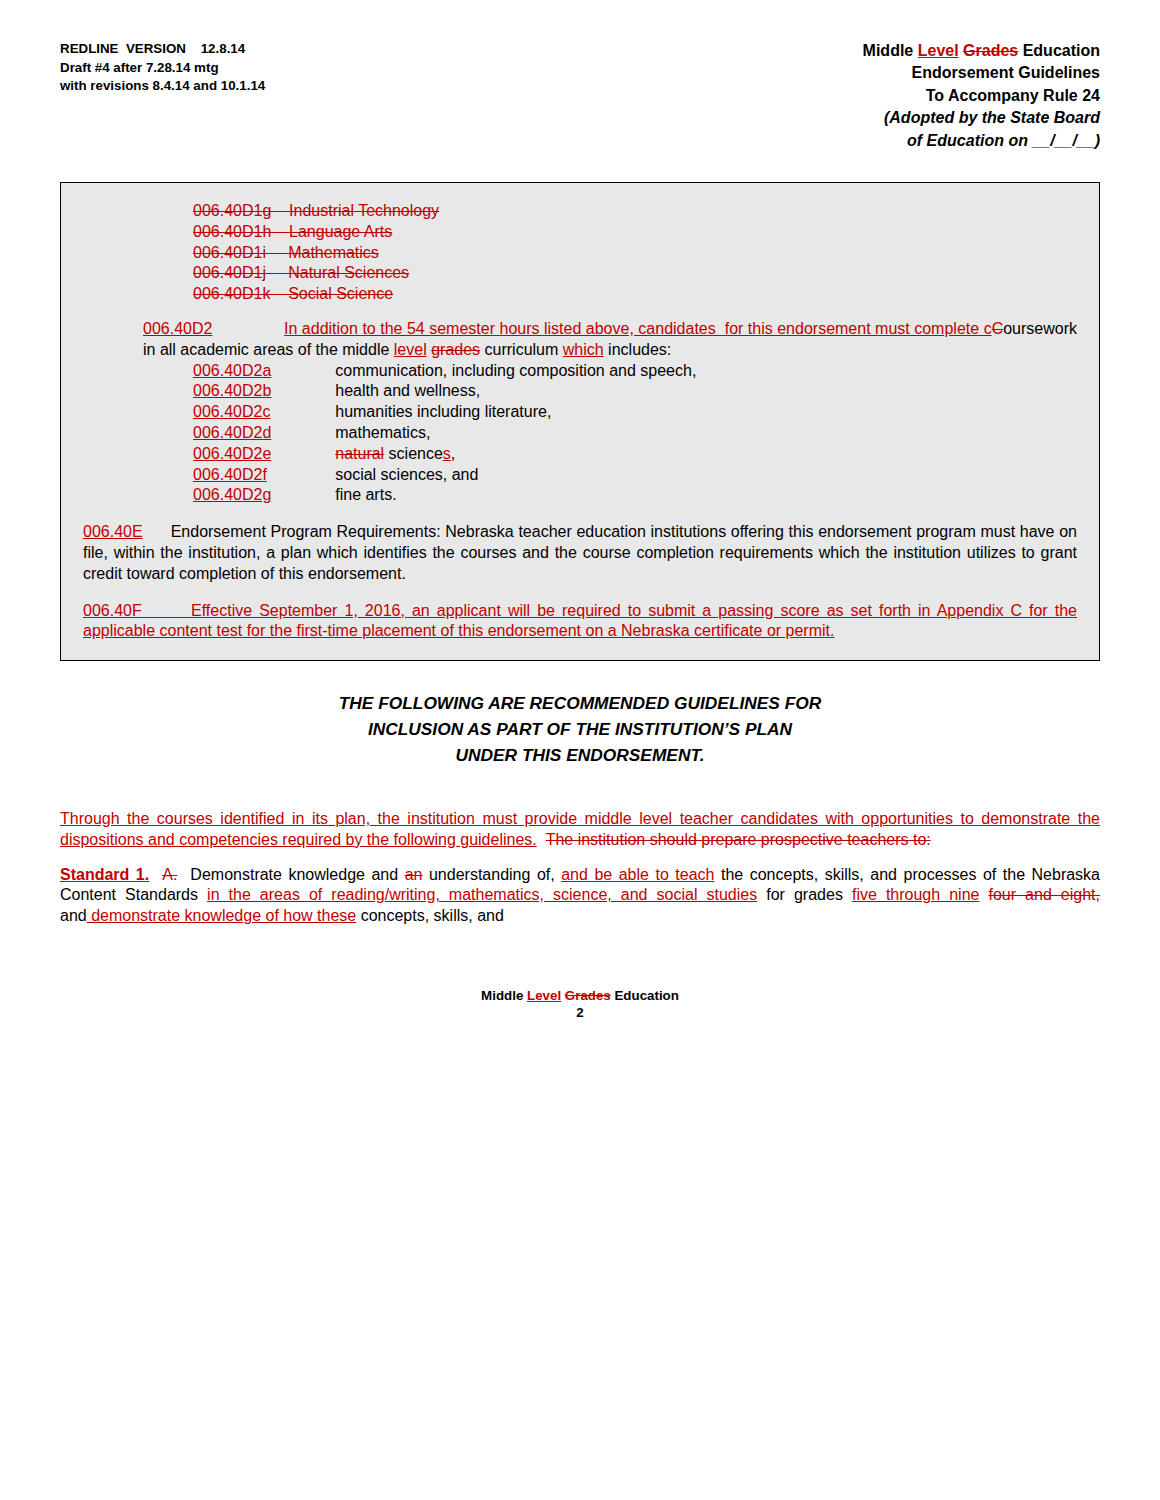REDLINE VERSION 12.8.14
Draft #4 after 7.28.14 mtg
with revisions 8.4.14 and 10.1.14
Middle Level Grades Education
Endorsement Guidelines
To Accompany Rule 24
(Adopted by the State Board
of Education on __/__/__)
006.40D1g Industrial Technology
006.40D1h Language Arts
006.40D1i Mathematics
006.40D1j Natural Sciences
006.40D1k Social Science
006.40D2 In addition to the 54 semester hours listed above, candidates for this endorsement must complete c Coursework in all academic areas of the middle level grades curriculum which includes:
006.40D2a communication, including composition and speech,
006.40D2b health and wellness,
006.40D2c humanities including literature,
006.40D2d mathematics,
006.40D2e natural sciences,
006.40D2f social sciences, and
006.40D2g fine arts.
006.40E Endorsement Program Requirements: Nebraska teacher education institutions offering this endorsement program must have on file, within the institution, a plan which identifies the courses and the course completion requirements which the institution utilizes to grant credit toward completion of this endorsement.
006.40F Effective September 1, 2016, an applicant will be required to submit a passing score as set forth in Appendix C for the applicable content test for the first-time placement of this endorsement on a Nebraska certificate or permit.
THE FOLLOWING ARE RECOMMENDED GUIDELINES FOR
INCLUSION AS PART OF THE INSTITUTION’S PLAN
UNDER THIS ENDORSEMENT.
Through the courses identified in its plan, the institution must provide middle level teacher candidates with opportunities to demonstrate the dispositions and competencies required by the following guidelines. The institution should prepare prospective teachers to:
Standard 1. A. Demonstrate knowledge and an understanding of, and be able to teach the concepts, skills, and processes of the Nebraska Content Standards in the areas of reading/writing, mathematics, science, and social studies for grades five through nine four and eight, and demonstrate knowledge of how the se concepts, skills, and
Middle Level Grades Education
2